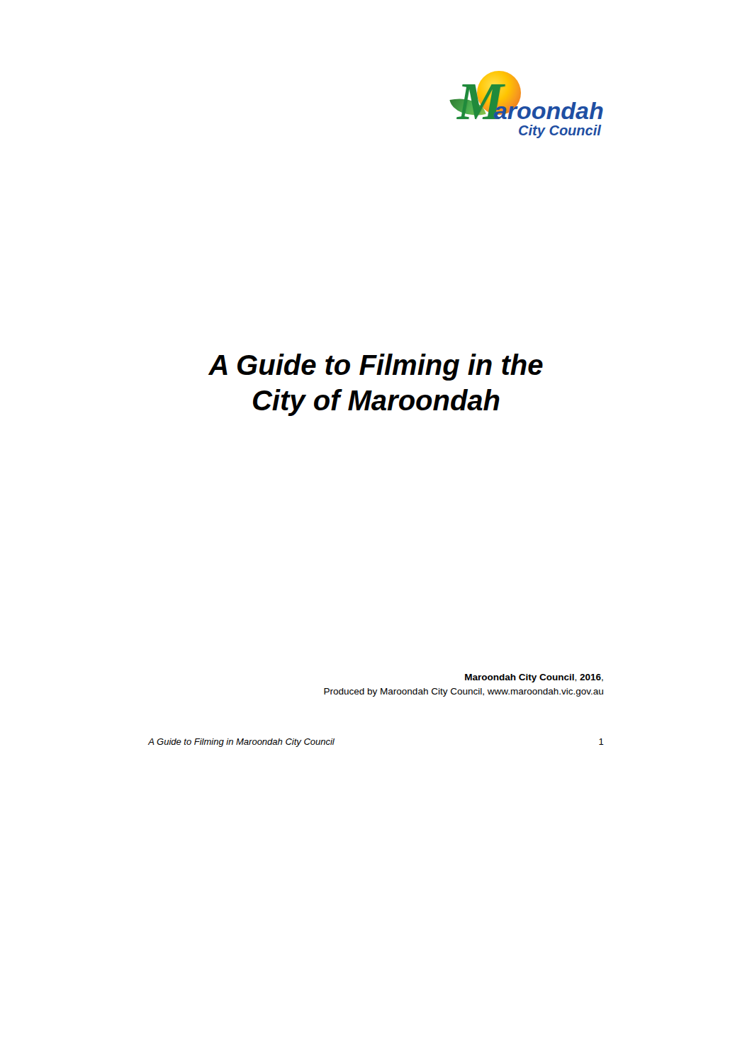Maroondah City Council
A Guide to Filming in the
City of Maroondah
Maroondah City Council, 2016,
Produced by Maroondah City Council, www.maroondah.vic.gov.au
A Guide to Filming in Maroondah City Council 1